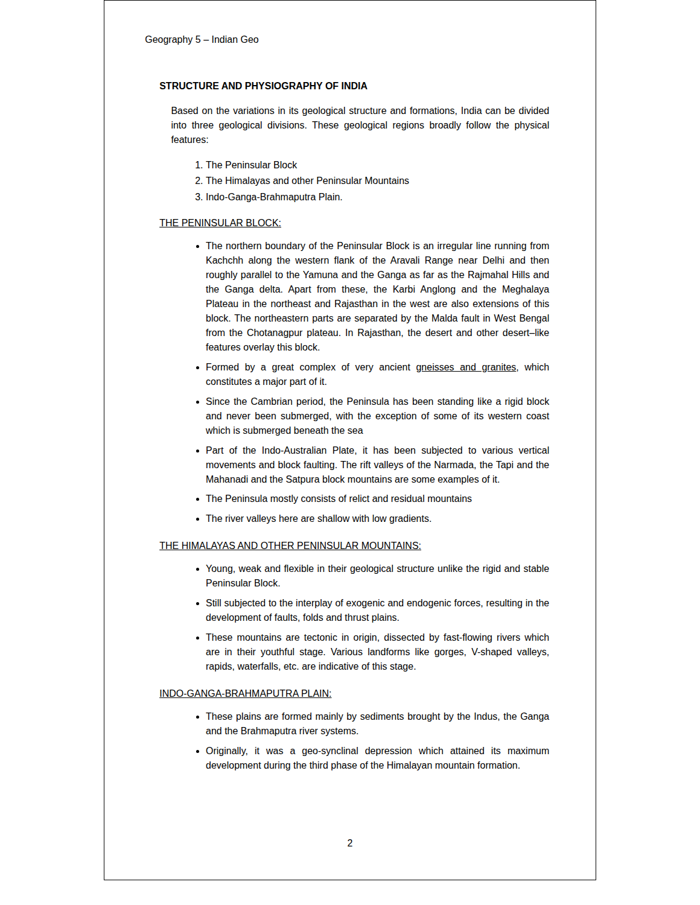Geography 5 – Indian Geo
STRUCTURE AND PHYSIOGRAPHY OF INDIA
Based on the variations in its geological structure and formations, India can be divided into three geological divisions. These geological regions broadly follow the physical features:
The Peninsular Block
The Himalayas and other Peninsular Mountains
Indo-Ganga-Brahmaputra Plain.
THE PENINSULAR BLOCK:
The northern boundary of the Peninsular Block is an irregular line running from Kachchh along the western flank of the Aravali Range near Delhi and then roughly parallel to the Yamuna and the Ganga as far as the Rajmahal Hills and the Ganga delta. Apart from these, the Karbi Anglong and the Meghalaya Plateau in the northeast and Rajasthan in the west are also extensions of this block. The northeastern parts are separated by the Malda fault in West Bengal from the Chotanagpur plateau. In Rajasthan, the desert and other desert–like features overlay this block.
Formed by a great complex of very ancient gneisses and granites, which constitutes a major part of it.
Since the Cambrian period, the Peninsula has been standing like a rigid block and never been submerged, with the exception of some of its western coast which is submerged beneath the sea
Part of the Indo-Australian Plate, it has been subjected to various vertical movements and block faulting. The rift valleys of the Narmada, the Tapi and the Mahanadi and the Satpura block mountains are some examples of it.
The Peninsula mostly consists of relict and residual mountains
The river valleys here are shallow with low gradients.
THE HIMALAYAS AND OTHER PENINSULAR MOUNTAINS:
Young, weak and flexible in their geological structure unlike the rigid and stable Peninsular Block.
Still subjected to the interplay of exogenic and endogenic forces, resulting in the development of faults, folds and thrust plains.
These mountains are tectonic in origin, dissected by fast-flowing rivers which are in their youthful stage. Various landforms like gorges, V-shaped valleys, rapids, waterfalls, etc. are indicative of this stage.
INDO-GANGA-BRAHMAPUTRA PLAIN:
These plains are formed mainly by sediments brought by the Indus, the Ganga and the Brahmaputra river systems.
Originally, it was a geo-synclinal depression which attained its maximum development during the third phase of the Himalayan mountain formation.
2